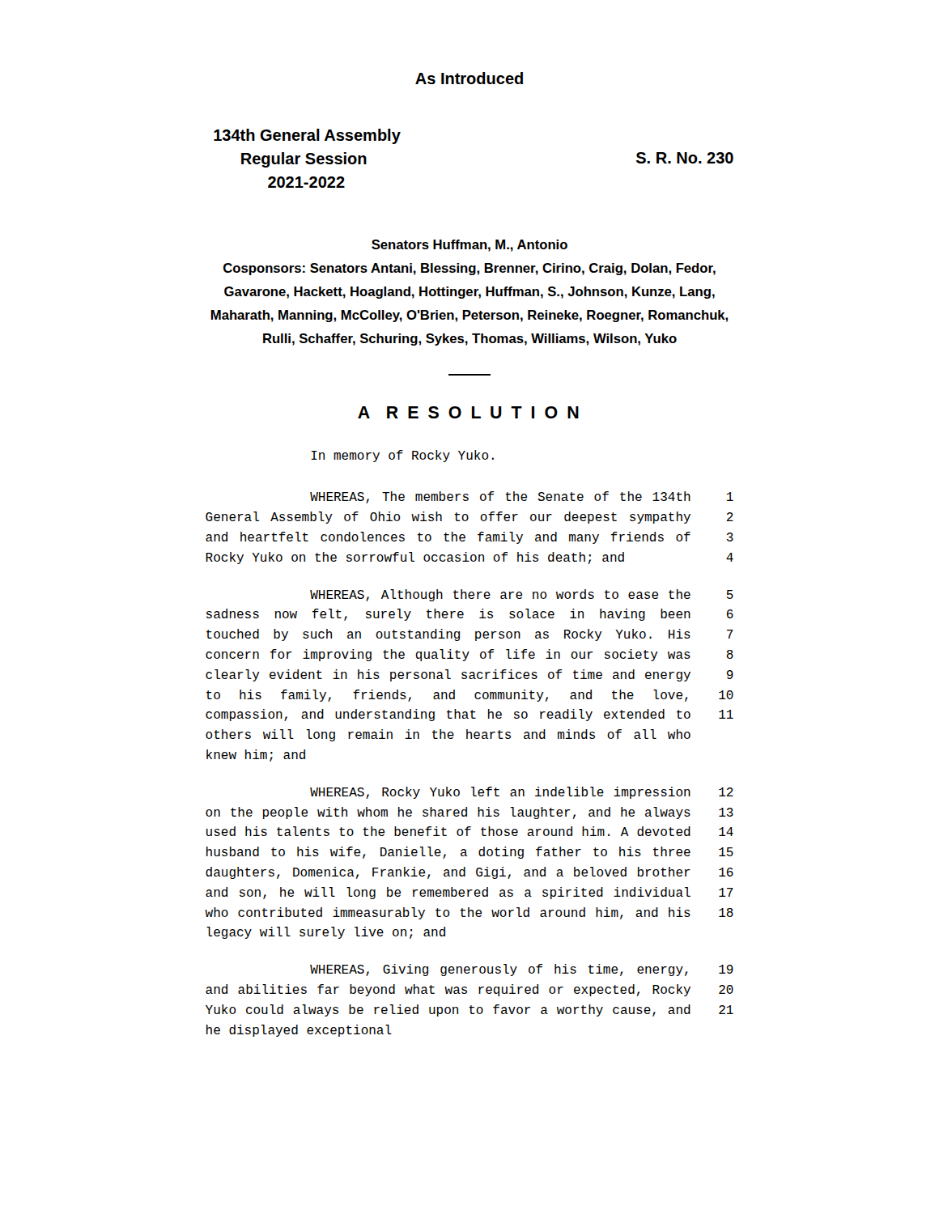As Introduced
134th General Assembly Regular Session 2021-2022
S. R. No. 230
Senators Huffman, M., Antonio
Cosponsors: Senators Antani, Blessing, Brenner, Cirino, Craig, Dolan, Fedor,
Gavarone, Hackett, Hoagland, Hottinger, Huffman, S., Johnson, Kunze, Lang,
Maharath, Manning, McColley, O'Brien, Peterson, Reineke, Roegner, Romanchuk,
Rulli, Schaffer, Schuring, Sykes, Thomas, Williams, Wilson, Yuko
A R E S O L U T I O N
In memory of Rocky Yuko.
1234
WHEREAS, The members of the Senate of the 134th General Assembly of Ohio wish to offer our deepest sympathy and heartfelt condolences to the family and many friends of Rocky Yuko on the sorrowful occasion of his death; and
567891011
WHEREAS, Although there are no words to ease the sadness now felt, surely there is solace in having been touched by such an outstanding person as Rocky Yuko. His concern for improving the quality of life in our society was clearly evident in his personal sacrifices of time and energy to his family, friends, and community, and the love, compassion, and understanding that he so readily extended to others will long remain in the hearts and minds of all who knew him; and
12131415161718
WHEREAS, Rocky Yuko left an indelible impression on the people with whom he shared his laughter, and he always used his talents to the benefit of those around him. A devoted husband to his wife, Danielle, a doting father to his three daughters, Domenica, Frankie, and Gigi, and a beloved brother and son, he will long be remembered as a spirited individual who contributed immeasurably to the world around him, and his legacy will surely live on; and
192021
WHEREAS, Giving generously of his time, energy, and abilities far beyond what was required or expected, Rocky Yuko could always be relied upon to favor a worthy cause, and he displayed exceptional